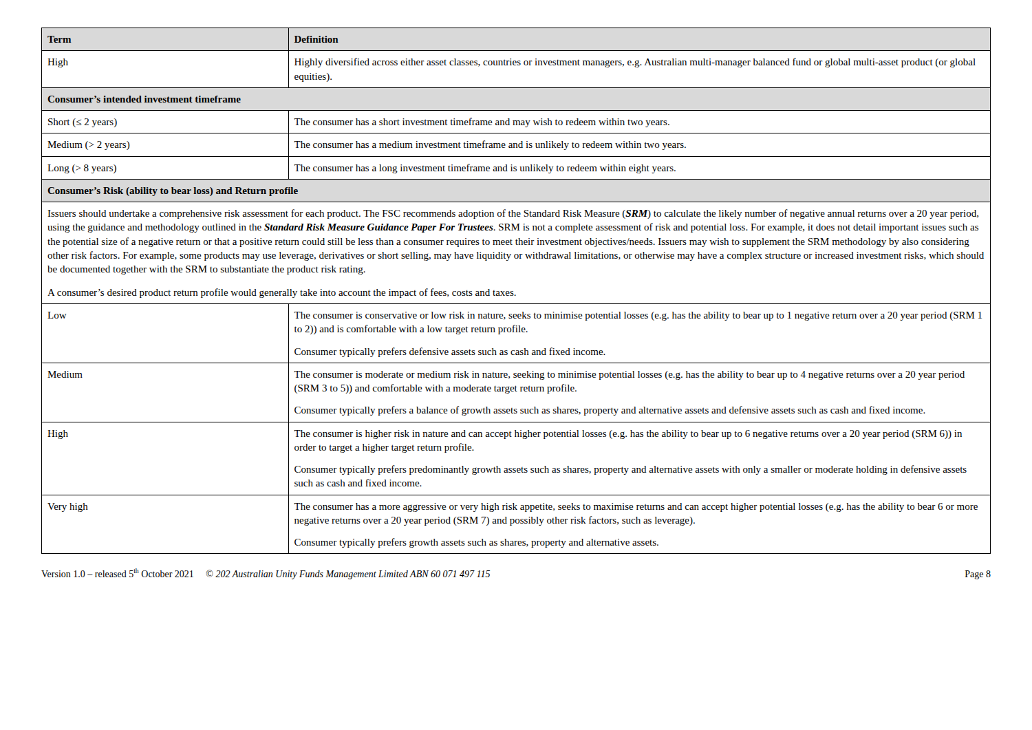| Term | Definition |
| --- | --- |
| High | Highly diversified across either asset classes, countries or investment managers, e.g. Australian multi-manager balanced fund or global multi-asset product (or global equities). |
| Consumer’s intended investment timeframe |
| Short (≤ 2 years) | The consumer has a short investment timeframe and may wish to redeem within two years. |
| Medium (> 2 years) | The consumer has a medium investment timeframe and is unlikely to redeem within two years. |
| Long (> 8 years) | The consumer has a long investment timeframe and is unlikely to redeem within eight years. |
| Consumer’s Risk (ability to bear loss) and Return profile |
| Issuers should undertake a comprehensive risk assessment for each product. The FSC recommends adoption of the Standard Risk Measure ( SRM ) to calculate the likely number of negative annual returns over a 20 year period, using the guidance and methodology outlined in the Standard Risk Measure Guidance Paper For Trustees . SRM is not a complete assessment of risk and potential loss. For example, it does not detail important issues such as the potential size of a negative return or that a positive return could still be less than a consumer requires to meet their investment objectives/needs. Issuers may wish to supplement the SRM methodology by also considering other risk factors. For example, some products may use leverage, derivatives or short selling, may have liquidity or withdrawal limitations, or otherwise may have a complex structure or increased investment risks, which should be documented together with the SRM to substantiate the product risk rating. A consumer’s desired product return profile would generally take into account the impact of fees, costs and taxes. |
| Low | The consumer is conservative or low risk in nature, seeks to minimise potential losses (e.g. has the ability to bear up to 1 negative return over a 20 year period (SRM 1 to 2)) and is comfortable with a low target return profile. Consumer typically prefers defensive assets such as cash and fixed income. |
| Medium | The consumer is moderate or medium risk in nature, seeking to minimise potential losses (e.g. has the ability to bear up to 4 negative returns over a 20 year period (SRM 3 to 5)) and comfortable with a moderate target return profile. Consumer typically prefers a balance of growth assets such as shares, property and alternative assets and defensive assets such as cash and fixed income. |
| High | The consumer is higher risk in nature and can accept higher potential losses (e.g. has the ability to bear up to 6 negative returns over a 20 year period (SRM 6)) in order to target a higher target return profile. Consumer typically prefers predominantly growth assets such as shares, property and alternative assets with only a smaller or moderate holding in defensive assets such as cash and fixed income. |
| Very high | The consumer has a more aggressive or very high risk appetite, seeks to maximise returns and can accept higher potential losses (e.g. has the ability to bear 6 or more negative returns over a 20 year period (SRM 7) and possibly other risk factors, such as leverage). Consumer typically prefers growth assets such as shares, property and alternative assets. |
Version 1.0 – released 5th October 2021 © 202 Australian Unity Funds Management Limited ABN 60 071 497 115
Page 8